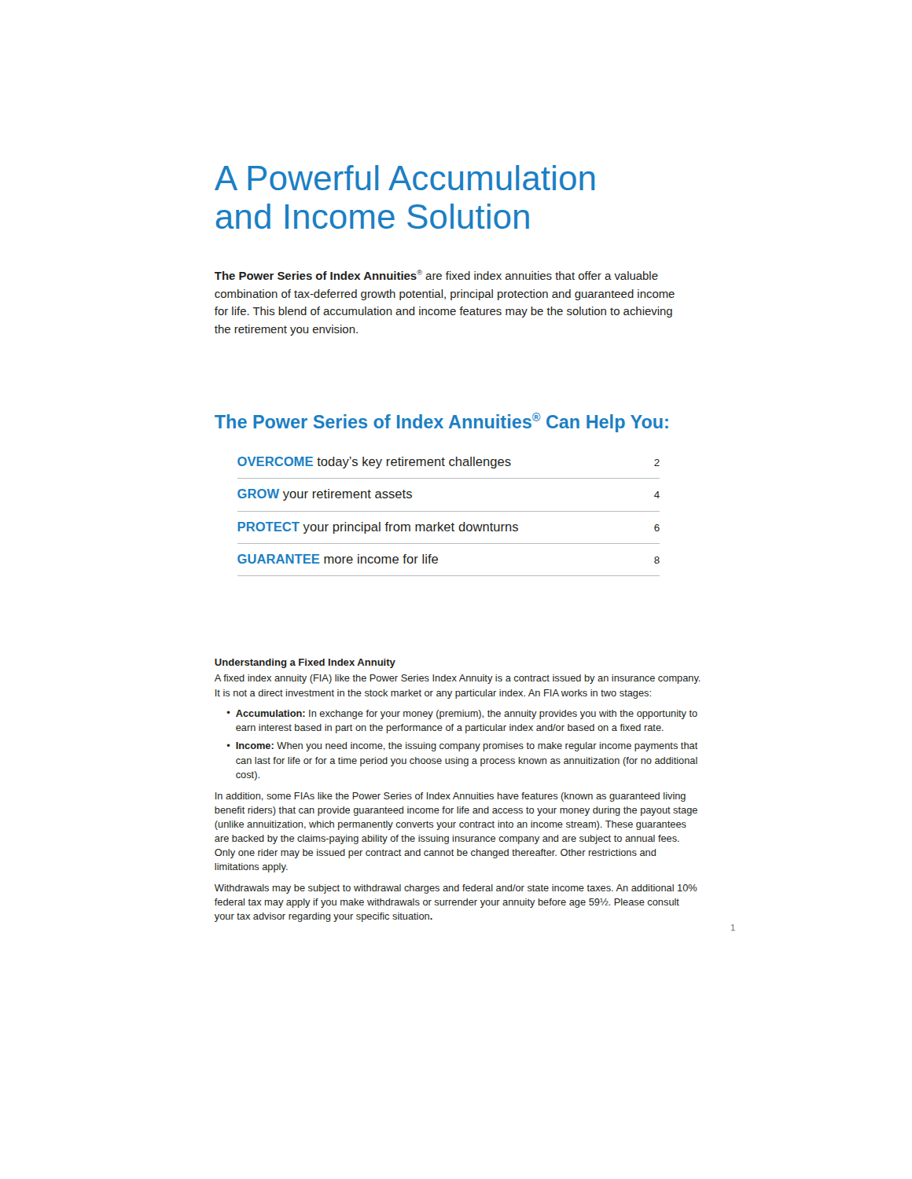A Powerful Accumulation
and Income Solution
The Power Series of Index Annuities® are fixed index annuities that offer a valuable combination of tax-deferred growth potential, principal protection and guaranteed income for life. This blend of accumulation and income features may be the solution to achieving the retirement you envision.
The Power Series of Index Annuities® Can Help You:
OVERCOME today’s key retirement challenges 2
GROW your retirement assets 4
PROTECT your principal from market downturns 6
GUARANTEE more income for life 8
Understanding a Fixed Index Annuity
A fixed index annuity (FIA) like the Power Series Index Annuity is a contract issued by an insurance company. It is not a direct investment in the stock market or any particular index. An FIA works in two stages:
Accumulation: In exchange for your money (premium), the annuity provides you with the opportunity to earn interest based in part on the performance of a particular index and/or based on a fixed rate.
Income: When you need income, the issuing company promises to make regular income payments that can last for life or for a time period you choose using a process known as annuitization (for no additional cost).
In addition, some FIAs like the Power Series of Index Annuities have features (known as guaranteed living benefit riders) that can provide guaranteed income for life and access to your money during the payout stage (unlike annuitization, which permanently converts your contract into an income stream). These guarantees are backed by the claims-paying ability of the issuing insurance company and are subject to annual fees. Only one rider may be issued per contract and cannot be changed thereafter. Other restrictions and limitations apply.
Withdrawals may be subject to withdrawal charges and federal and/or state income taxes. An additional 10% federal tax may apply if you make withdrawals or surrender your annuity before age 59½. Please consult your tax advisor regarding your specific situation.
1